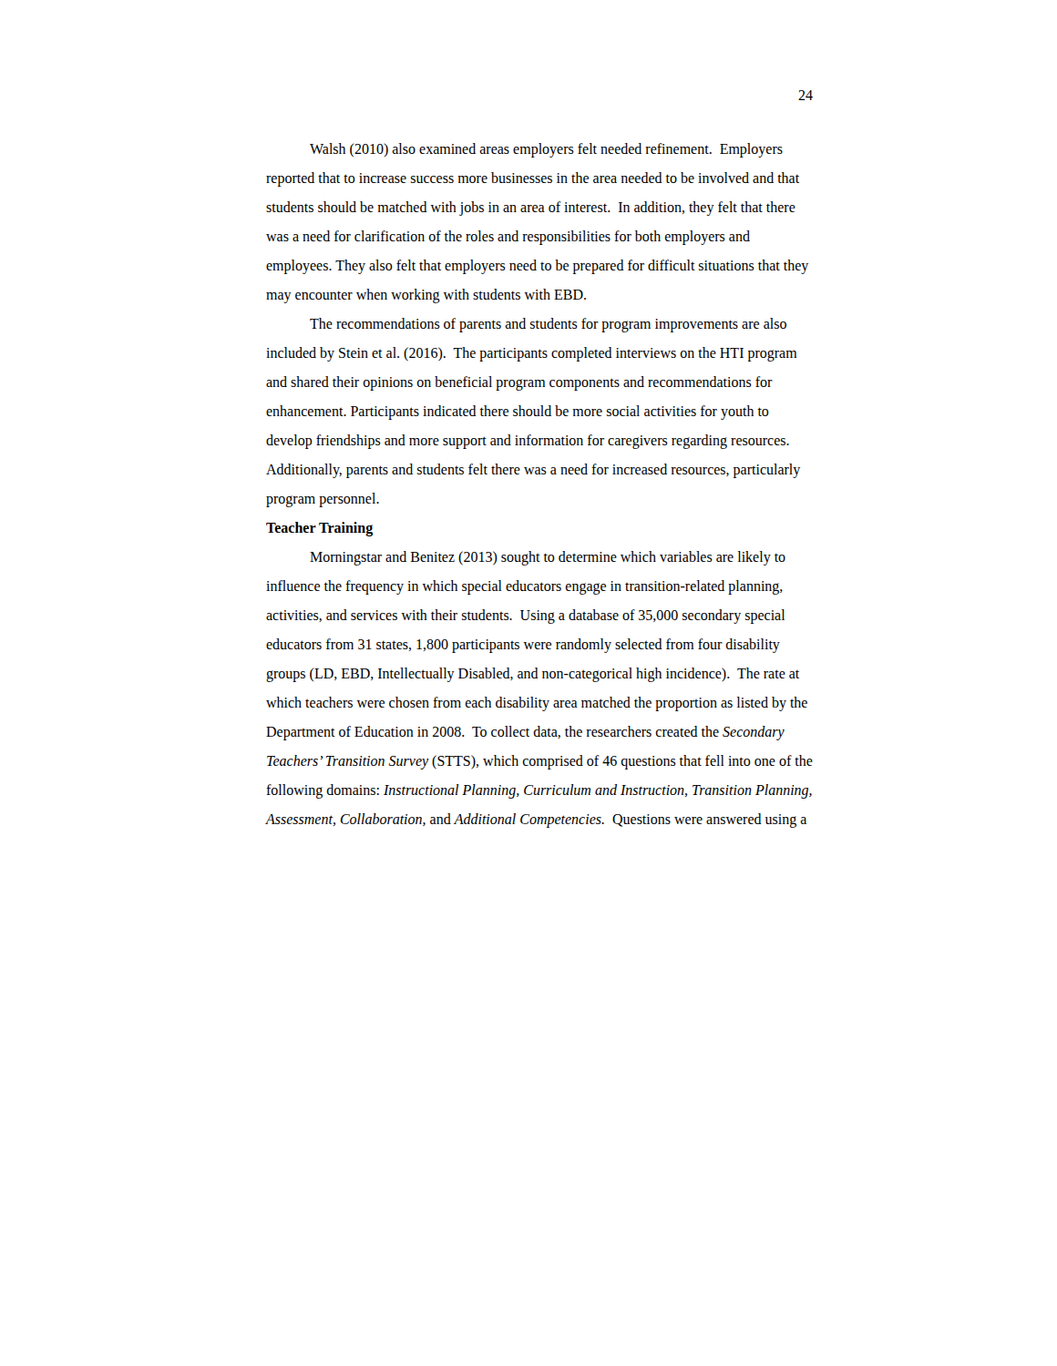24
Walsh (2010) also examined areas employers felt needed refinement. Employers reported that to increase success more businesses in the area needed to be involved and that students should be matched with jobs in an area of interest. In addition, they felt that there was a need for clarification of the roles and responsibilities for both employers and employees. They also felt that employers need to be prepared for difficult situations that they may encounter when working with students with EBD.
The recommendations of parents and students for program improvements are also included by Stein et al. (2016). The participants completed interviews on the HTI program and shared their opinions on beneficial program components and recommendations for enhancement. Participants indicated there should be more social activities for youth to develop friendships and more support and information for caregivers regarding resources. Additionally, parents and students felt there was a need for increased resources, particularly program personnel.
Teacher Training
Morningstar and Benitez (2013) sought to determine which variables are likely to influence the frequency in which special educators engage in transition-related planning, activities, and services with their students. Using a database of 35,000 secondary special educators from 31 states, 1,800 participants were randomly selected from four disability groups (LD, EBD, Intellectually Disabled, and non-categorical high incidence). The rate at which teachers were chosen from each disability area matched the proportion as listed by the Department of Education in 2008. To collect data, the researchers created the Secondary Teachers’ Transition Survey (STTS), which comprised of 46 questions that fell into one of the following domains: Instructional Planning, Curriculum and Instruction, Transition Planning, Assessment, Collaboration, and Additional Competencies. Questions were answered using a